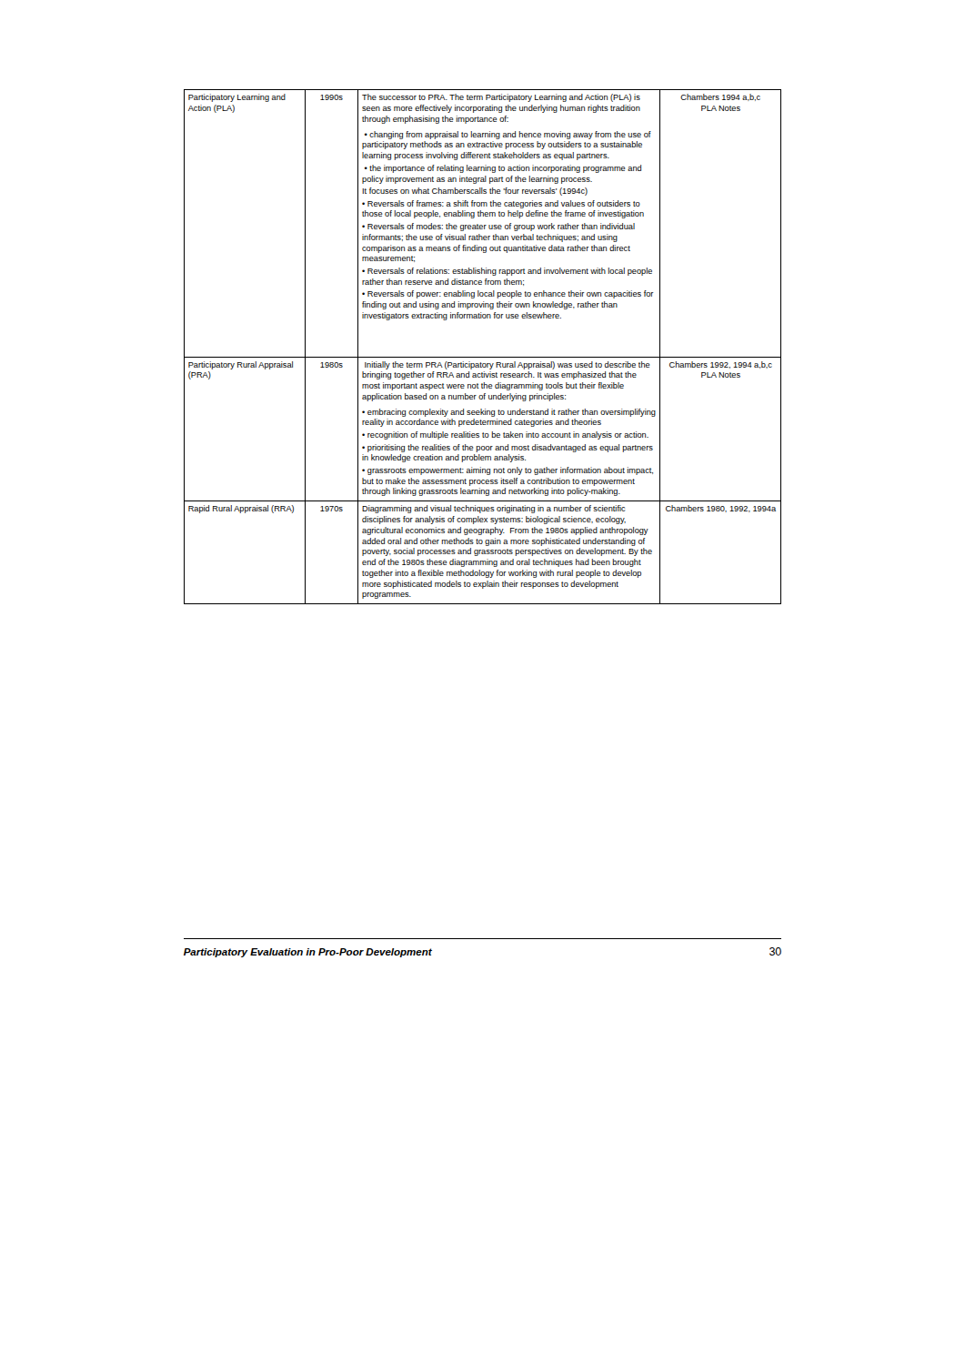| Participatory Learning and Action (PLA) | 1990s | The successor to PRA. The term Participatory Learning and Action (PLA) is seen as more effectively incorporating the underlying human rights tradition through emphasising the importance of: • changing from appraisal to learning and hence moving away from the use of participatory methods as an extractive process by outsiders to a sustainable learning process involving different stakeholders as equal partners. • the importance of relating learning to action incorporating programme and policy improvement as an integral part of the learning process. It focuses on what Chamberscalls the 'four reversals' (1994c) • Reversals of frames: a shift from the categories and values of outsiders to those of local people, enabling them to help define the frame of investigation • Reversals of modes: the greater use of group work rather than individual informants; the use of visual rather than verbal techniques; and using comparison as a means of finding out quantitative data rather than direct measurement; • Reversals of relations: establishing rapport and involvement with local people rather than reserve and distance from them; • Reversals of power: enabling local people to enhance their own capacities for finding out and using and improving their own knowledge, rather than investigators extracting information for use elsewhere. | Chambers 1994 a,b,c PLA Notes |
| Participatory Rural Appraisal (PRA) | 1980s | Initially the term PRA (Participatory Rural Appraisal) was used to describe the bringing together of RRA and activist research. It was emphasized that the most important aspect were not the diagramming tools but their flexible application based on a number of underlying principles: • embracing complexity and seeking to understand it rather than oversimplifying reality in accordance with predetermined categories and theories • recognition of multiple realities to be taken into account in analysis or action. • prioritising the realities of the poor and most disadvantaged as equal partners in knowledge creation and problem analysis. • grassroots empowerment: aiming not only to gather information about impact, but to make the assessment process itself a contribution to empowerment through linking grassroots learning and networking into policy-making. | Chambers 1992, 1994 a,b,c PLA Notes |
| Rapid Rural Appraisal (RRA) | 1970s | Diagramming and visual techniques originating in a number of scientific disciplines for analysis of complex systems: biological science, ecology, agricultural economics and geography. From the 1980s applied anthropology added oral and other methods to gain a more sophisticated understanding of poverty, social processes and grassroots perspectives on development. By the end of the 1980s these diagramming and oral techniques had been brought together into a flexible methodology for working with rural people to develop more sophisticated models to explain their responses to development programmes. | Chambers 1980, 1992, 1994a |
Participatory Evaluation in Pro-Poor Development 30